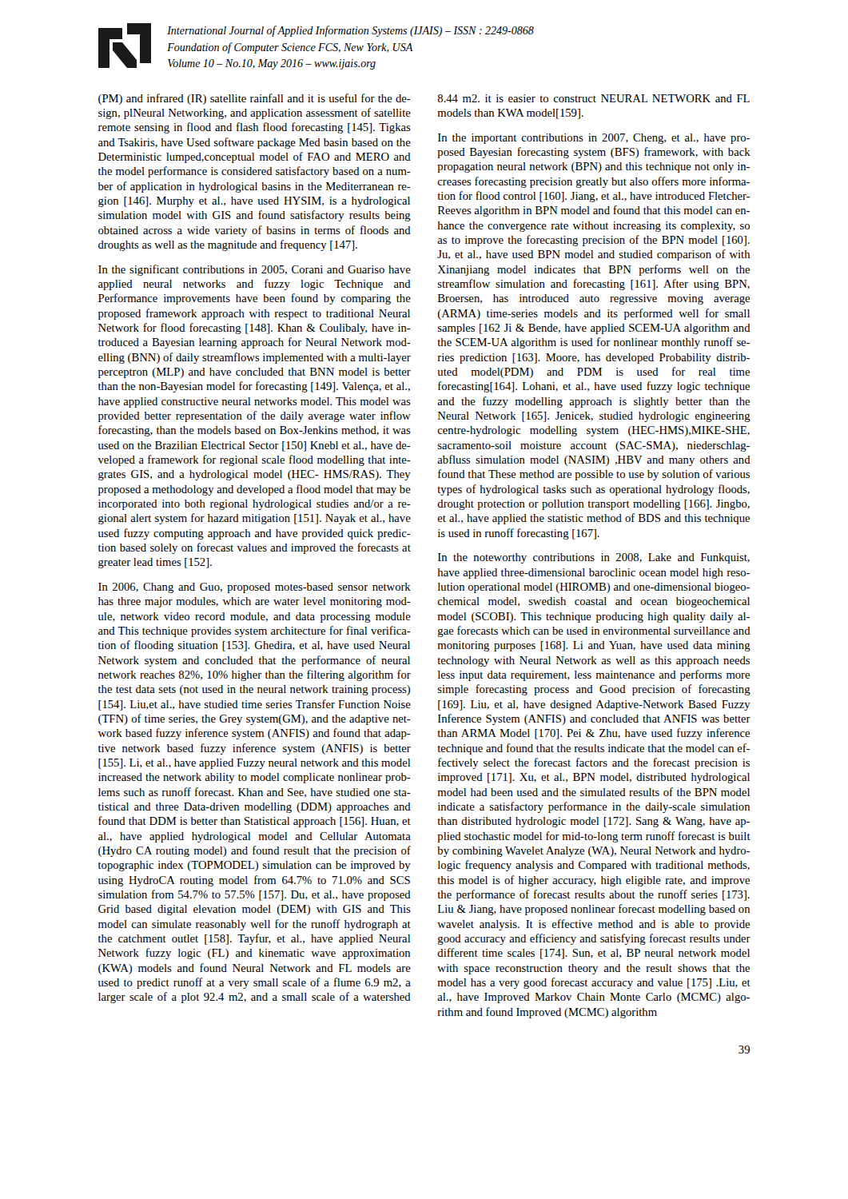International Journal of Applied Information Systems (IJAIS) – ISSN : 2249-0868
Foundation of Computer Science FCS, New York, USA
Volume 10 – No.10, May 2016 – www.ijais.org
(PM) and infrared (IR) satellite rainfall and it is useful for the design, plNeural Networking, and application assessment of satellite remote sensing in flood and flash flood forecasting [145]. Tigkas and Tsakiris, have Used software package Med basin based on the Deterministic lumped,conceptual model of FAO and MERO and the model performance is considered satisfactory based on a number of application in hydrological basins in the Mediterranean region [146]. Murphy et al., have used HYSIM, is a hydrological simulation model with GIS and found satisfactory results being obtained across a wide variety of basins in terms of floods and droughts as well as the magnitude and frequency [147].
In the significant contributions in 2005, Corani and Guariso have applied neural networks and fuzzy logic Technique and Performance improvements have been found by comparing the proposed framework approach with respect to traditional Neural Network for flood forecasting [148]. Khan & Coulibaly, have introduced a Bayesian learning approach for Neural Network modelling (BNN) of daily streamflows implemented with a multi-layer perceptron (MLP) and have concluded that BNN model is better than the non-Bayesian model for forecasting [149]. Valença, et al., have applied constructive neural networks model. This model was provided better representation of the daily average water inflow forecasting, than the models based on Box-Jenkins method, it was used on the Brazilian Electrical Sector [150] Knebl et al., have developed a framework for regional scale flood modelling that integrates GIS, and a hydrological model (HEC- HMS/RAS). They proposed a methodology and developed a flood model that may be incorporated into both regional hydrological studies and/or a regional alert system for hazard mitigation [151]. Nayak et al., have used fuzzy computing approach and have provided quick prediction based solely on forecast values and improved the forecasts at greater lead times [152].
In 2006, Chang and Guo, proposed motes-based sensor network has three major modules, which are water level monitoring module, network video record module, and data processing module and This technique provides system architecture for final verification of flooding situation [153]. Ghedira, et al, have used Neural Network system and concluded that the performance of neural network reaches 82%, 10% higher than the filtering algorithm for the test data sets (not used in the neural network training process) [154]. Liu,et al., have studied time series Transfer Function Noise (TFN) of time series, the Grey system(GM), and the adaptive network based fuzzy inference system (ANFIS) and found that adaptive network based fuzzy inference system (ANFIS) is better [155]. Li, et al., have applied Fuzzy neural network and this model increased the network ability to model complicate nonlinear problems such as runoff forecast. Khan and See, have studied one statistical and three Data-driven modelling (DDM) approaches and found that DDM is better than Statistical approach [156]. Huan, et al., have applied hydrological model and Cellular Automata (Hydro CA routing model) and found result that the precision of topographic index (TOPMODEL) simulation can be improved by using HydroCA routing model from 64.7% to 71.0% and SCS simulation from 54.7% to 57.5% [157]. Du, et al., have proposed Grid based digital elevation model (DEM) with GIS and This model can simulate reasonably well for the runoff hydrograph at the catchment outlet [158]. Tayfur, et al., have applied Neural Network fuzzy logic (FL) and kinematic wave approximation (KWA) models and found Neural Network and FL models are used to predict runoff at a very small scale of a flume 6.9 m2, a larger scale of a plot 92.4 m2, and a small scale of a watershed 8.44 m2. it is easier to construct NEURAL NETWORK and FL models than KWA model[159].
In the important contributions in 2007, Cheng, et al., have proposed Bayesian forecasting system (BFS) framework, with back propagation neural network (BPN) and this technique not only increases forecasting precision greatly but also offers more information for flood control [160]. Jiang, et al., have introduced Fletcher-Reeves algorithm in BPN model and found that this model can enhance the convergence rate without increasing its complexity, so as to improve the forecasting precision of the BPN model [160]. Ju, et al., have used BPN model and studied comparison of with Xinanjiang model indicates that BPN performs well on the streamflow simulation and forecasting [161]. After using BPN, Broersen, has introduced auto regressive moving average (ARMA) time-series models and its performed well for small samples [162 Ji & Bende, have applied SCEM-UA algorithm and the SCEM-UA algorithm is used for nonlinear monthly runoff series prediction [163]. Moore, has developed Probability distributed model(PDM) and PDM is used for real time forecasting[164]. Lohani, et al., have used fuzzy logic technique and the fuzzy modelling approach is slightly better than the Neural Network [165]. Jenicek, studied hydrologic engineering centre-hydrologic modelling system (HEC-HMS),MIKE-SHE, sacramento-soil moisture account (SAC-SMA), niederschlag-abfluss simulation model (NASIM) ,HBV and many others and found that These method are possible to use by solution of various types of hydrological tasks such as operational hydrology floods, drought protection or pollution transport modelling [166]. Jingbo, et al., have applied the statistic method of BDS and this technique is used in runoff forecasting [167].
In the noteworthy contributions in 2008, Lake and Funkquist, have applied three-dimensional baroclinic ocean model high resolution operational model (HIROMB) and one-dimensional biogeochemical model, swedish coastal and ocean biogeochemical model (SCOBI). This technique producing high quality daily algae forecasts which can be used in environmental surveillance and monitoring purposes [168]. Li and Yuan, have used data mining technology with Neural Network as well as this approach needs less input data requirement, less maintenance and performs more simple forecasting process and Good precision of forecasting [169]. Liu, et al, have designed Adaptive-Network Based Fuzzy Inference System (ANFIS) and concluded that ANFIS was better than ARMA Model [170]. Pei & Zhu, have used fuzzy inference technique and found that the results indicate that the model can effectively select the forecast factors and the forecast precision is improved [171]. Xu, et al., BPN model, distributed hydrological model had been used and the simulated results of the BPN model indicate a satisfactory performance in the daily-scale simulation than distributed hydrologic model [172]. Sang & Wang, have applied stochastic model for mid-to-long term runoff forecast is built by combining Wavelet Analyze (WA), Neural Network and hydrologic frequency analysis and Compared with traditional methods, this model is of higher accuracy, high eligible rate, and improve the performance of forecast results about the runoff series [173]. Liu & Jiang, have proposed nonlinear forecast modelling based on wavelet analysis. It is effective method and is able to provide good accuracy and efficiency and satisfying forecast results under different time scales [174]. Sun, et al, BP neural network model with space reconstruction theory and the result shows that the model has a very good forecast accuracy and value [175] .Liu, et al., have Improved Markov Chain Monte Carlo (MCMC) algorithm and found Improved (MCMC) algorithm
39